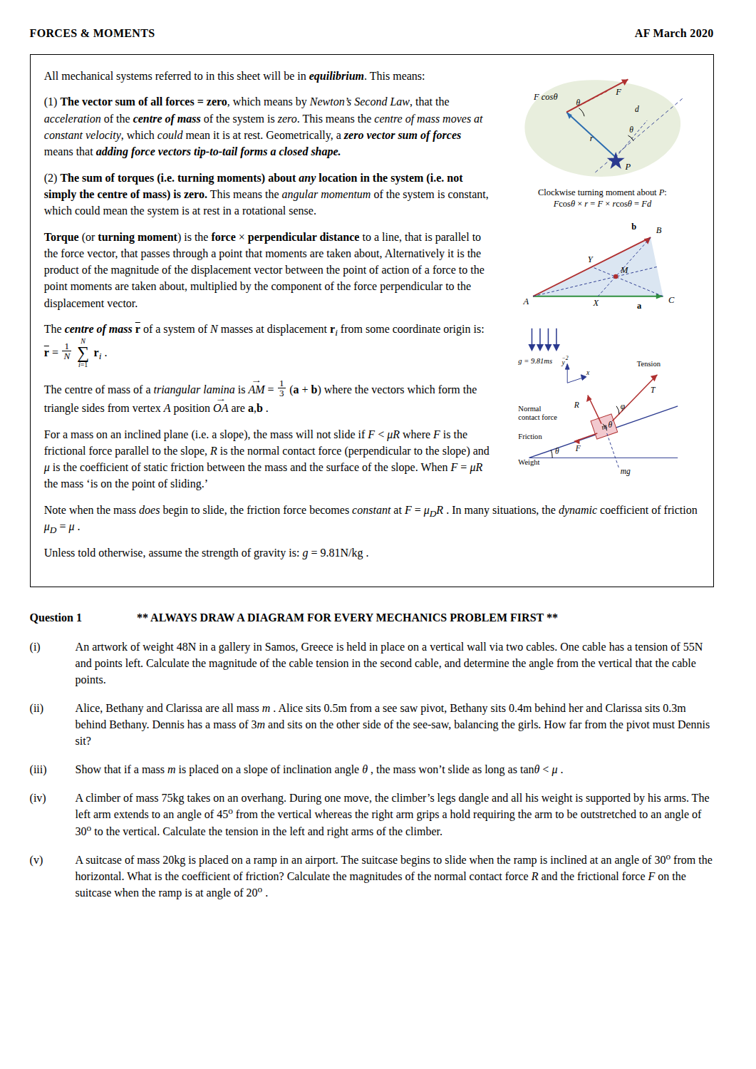Forces & Moments AF March 2020
F cosθ F θ d r θ P
Clockwise turning moment about P:
Fcosθ × r = F × rcosθ = Fd
A B C M X Y b a
g = 9.81ms −2 θ m R F mg T Tension φ θ y x Normal contact force Friction Weight
All mechanical systems referred to in this sheet will be in equilibrium. This means:
(1) The vector sum of all forces = zero, which means by Newton’s Second Law, that the acceleration of the centre of mass of the system is zero. This means the centre of mass moves at constant velocity, which could mean it is at rest. Geometrically, a zero vector sum of forces means that adding force vectors tip-to-tail forms a closed shape.
(2) The sum of torques (i.e. turning moments) about any location in the system (i.e. not simply the centre of mass) is zero. This means the angular momentum of the system is constant, which could mean the system is at rest in a rotational sense.
Torque (or turning moment) is the force × perpendicular distance to a line, that is parallel to the force vector, that passes through a point that moments are taken about, Alternatively it is the product of the magnitude of the displacement vector between the point of action of a force to the point moments are taken about, multiplied by the component of the force perpendicular to the displacement vector.
The centre of mass r of a system of N masses at displacement ri from some coordinate origin is: r = 1 N N∑i=1 ri .
The centre of mass of a triangular lamina is AM = 13 (a + b) where the vectors which form the triangle sides from vertex A position OA are a,b .
For a mass on an inclined plane (i.e. a slope), the mass will not slide if F < μR where F is the frictional force parallel to the slope, R is the normal contact force (perpendicular to the slope) and μ is the coefficient of static friction between the mass and the surface of the slope. When F = μR the mass ‘is on the point of sliding.’
Note when the mass does begin to slide, the friction force becomes constant at F = μDR . In many situations, the dynamic coefficient of friction μD = μ .
Unless told otherwise, assume the strength of gravity is: g = 9.81N/kg .
Question 1 ** ALWAYS DRAW A DIAGRAM FOR EVERY MECHANICS PROBLEM FIRST **
(i) An artwork of weight 48N in a gallery in Samos, Greece is held in place on a vertical wall via two cables. One cable has a tension of 55N and points left. Calculate the magnitude of the cable tension in the second cable, and determine the angle from the vertical that the cable points.
(ii) Alice, Bethany and Clarissa are all mass m . Alice sits 0.5m from a see saw pivot, Bethany sits 0.4m behind her and Clarissa sits 0.3m behind Bethany. Dennis has a mass of 3m and sits on the other side of the see-saw, balancing the girls. How far from the pivot must Dennis sit?
(iii) Show that if a mass m is placed on a slope of inclination angle θ , the mass won’t slide as long as tanθ < μ .
(iv) A climber of mass 75kg takes on an overhang. During one move, the climber’s legs dangle and all his weight is supported by his arms. The left arm extends to an angle of 45o from the vertical whereas the right arm grips a hold requiring the arm to be outstretched to an angle of 30o to the vertical. Calculate the tension in the left and right arms of the climber.
(v) A suitcase of mass 20kg is placed on a ramp in an airport. The suitcase begins to slide when the ramp is inclined at an angle of 30o from the horizontal. What is the coefficient of friction? Calculate the magnitudes of the normal contact force R and the frictional force F on the suitcase when the ramp is at angle of 20o .